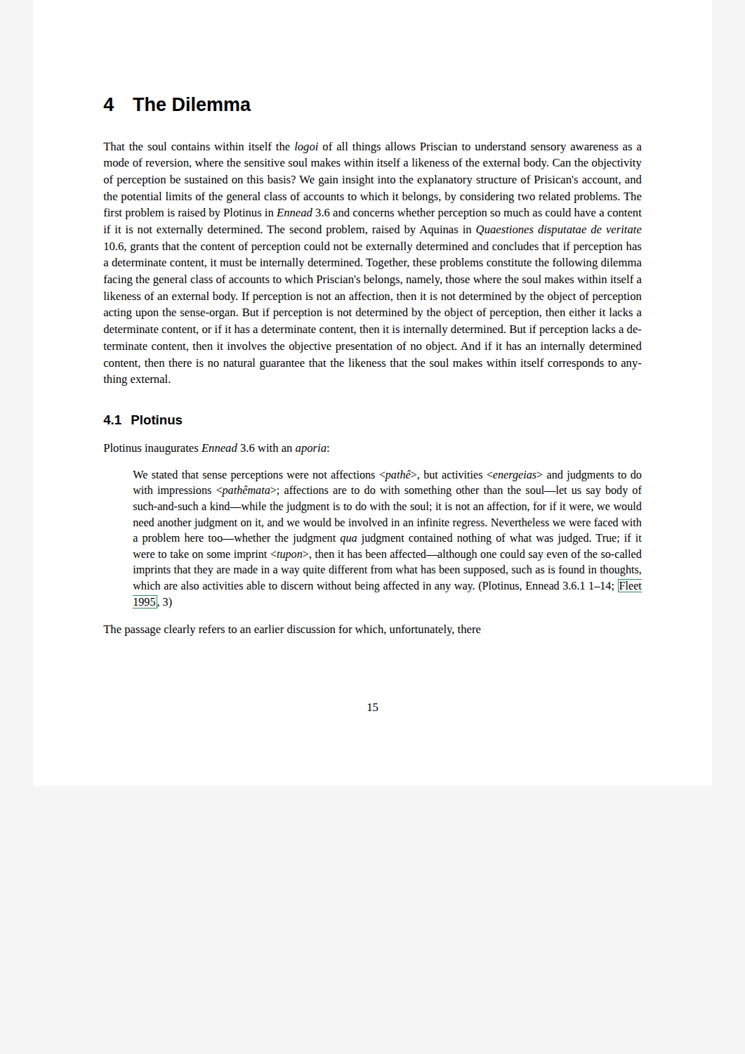4 The Dilemma
That the soul contains within itself the logoi of all things allows Priscian to understand sensory awareness as a mode of reversion, where the sensitive soul makes within itself a likeness of the external body. Can the objectivity of perception be sustained on this basis? We gain insight into the explanatory structure of Prisican's account, and the potential limits of the general class of accounts to which it belongs, by considering two related problems. The first problem is raised by Plotinus in Ennead 3.6 and concerns whether perception so much as could have a content if it is not externally determined. The second problem, raised by Aquinas in Quaestiones disputatae de veritate 10.6, grants that the content of perception could not be externally determined and concludes that if perception has a determinate content, it must be internally determined. Together, these problems constitute the following dilemma facing the general class of accounts to which Priscian's belongs, namely, those where the soul makes within itself a likeness of an external body. If perception is not an affection, then it is not determined by the object of perception acting upon the sense-organ. But if perception is not determined by the object of perception, then either it lacks a determinate content, or if it has a determinate content, then it is internally determined. But if perception lacks a determinate content, then it involves the objective presentation of no object. And if it has an internally determined content, then there is no natural guarantee that the likeness that the soul makes within itself corresponds to anything external.
4.1 Plotinus
Plotinus inaugurates Ennead 3.6 with an aporia:
We stated that sense perceptions were not affections <pathê>, but activities <energeias> and judgments to do with impressions <pathêmata>; affections are to do with something other than the soul—let us say body of such-and-such a kind—while the judgment is to do with the soul; it is not an affection, for if it were, we would need another judgment on it, and we would be involved in an infinite regress. Nevertheless we were faced with a problem here too—whether the judgment qua judgment contained nothing of what was judged. True; if it were to take on some imprint <tupon>, then it has been affected—although one could say even of the so-called imprints that they are made in a way quite different from what has been supposed, such as is found in thoughts, which are also activities able to discern without being affected in any way. (Plotinus, Ennead 3.6.1 1–14; Fleet 1995, 3)
The passage clearly refers to an earlier discussion for which, unfortunately, there
15